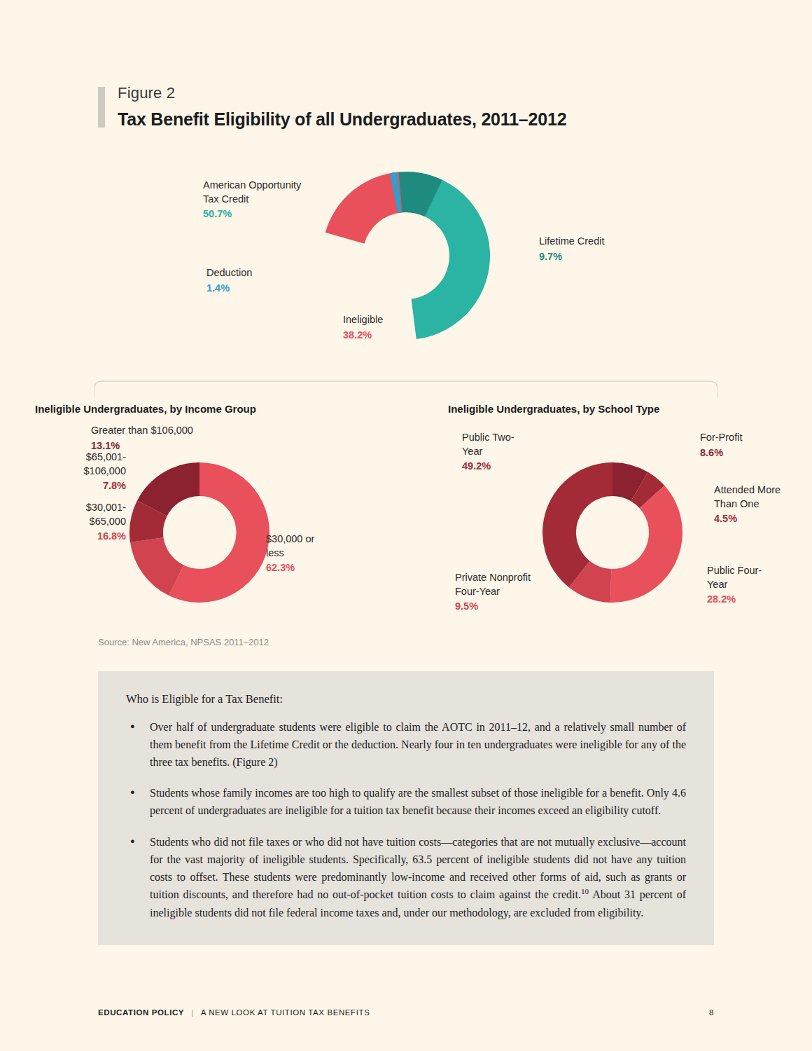Figure 2
Tax Benefit Eligibility of all Undergraduates, 2011–2012
American Opportunity
Tax Credit50.7%
Lifetime Credit9.7%
Deduction1.4%
Ineligible38.2%
Ineligible Undergraduates, by Income Group
Greater than $106,00013.1%
$65,001-
$106,0007.8%
$30,001-
$65,00016.8%
$30,000 or
less62.3%
Ineligible Undergraduates, by School Type
Public Two-
Year49.2%
For-Profit8.6%
Attended More
Than One4.5%
Public Four-
Year28.2%
Private Nonprofit
Four-Year9.5%
Source: New America, NPSAS 2011–2012
Who is Eligible for a Tax Benefit:
Over half of undergraduate students were eligible to claim the AOTC in 2011–12, and a relatively small number of them benefit from the Lifetime Credit or the deduction. Nearly four in ten undergraduates were ineligible for any of the three tax benefits. (Figure 2)
Students whose family incomes are too high to qualify are the smallest subset of those ineligible for a benefit. Only 4.6 percent of undergraduates are ineligible for a tuition tax benefit because their incomes exceed an eligibility cutoff.
Students who did not file taxes or who did not have tuition costs—categories that are not mutually exclusive—account for the vast majority of ineligible students. Specifically, 63.5 percent of ineligible students did not have any tuition costs to offset. These students were predominantly low-income and received other forms of aid, such as grants or tuition discounts, and therefore had no out-of-pocket tuition costs to claim against the credit.10 About 31 percent of ineligible students did not file federal income taxes and, under our methodology, are excluded from eligibility.
EDUCATION POLICY|A NEW LOOK AT TUITION TAX BENEFITS
8